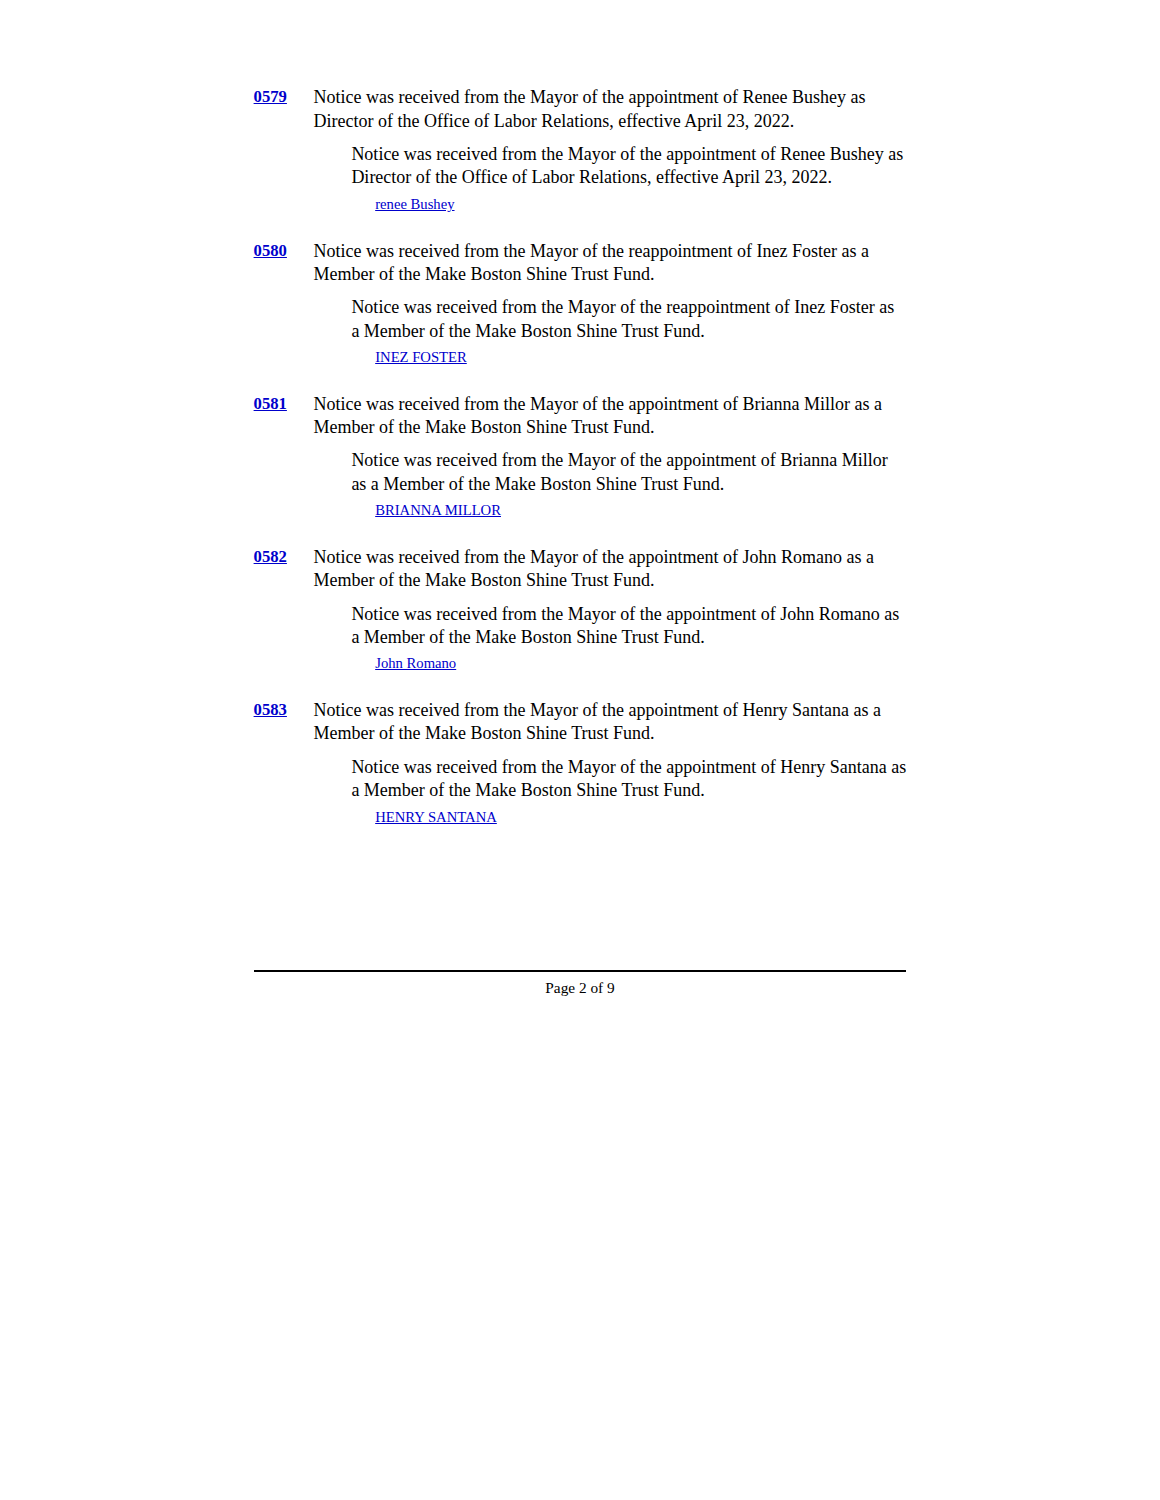0579
Notice was received from the Mayor of the appointment of Renee Bushey as Director of the Office of Labor Relations, effective April 23, 2022.
Notice was received from the Mayor of the appointment of Renee Bushey as Director of the Office of Labor Relations, effective April 23, 2022.
renee Bushey
0580
Notice was received from the Mayor of the reappointment of Inez Foster as a Member of the Make Boston Shine Trust Fund.
Notice was received from the Mayor of the reappointment of Inez Foster as a Member of the Make Boston Shine Trust Fund.
INEZ FOSTER
0581
Notice was received from the Mayor of the appointment of Brianna Millor as a Member of the Make Boston Shine Trust Fund.
Notice was received from the Mayor of the appointment of Brianna Millor as a Member of the Make Boston Shine Trust Fund.
BRIANNA MILLOR
0582
Notice was received from the Mayor of the appointment of John Romano as a Member of the Make Boston Shine Trust Fund.
Notice was received from the Mayor of the appointment of John Romano as a Member of the Make Boston Shine Trust Fund.
John Romano
0583
Notice was received from the Mayor of the appointment of Henry Santana as a Member of the Make Boston Shine Trust Fund.
Notice was received from the Mayor of the appointment of Henry Santana as a Member of the Make Boston Shine Trust Fund.
HENRY SANTANA
Page 2 of 9